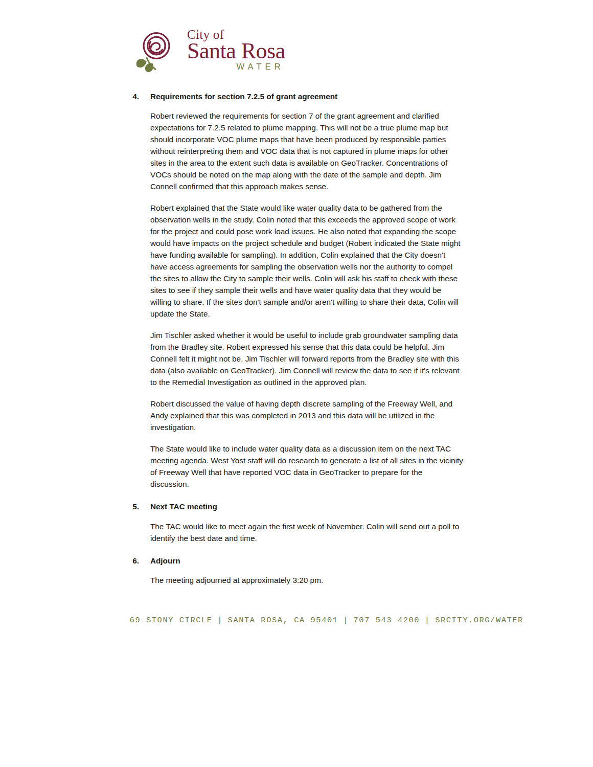City of
Santa Rosa
WATER
4.
Requirements for section 7.2.5 of grant agreement
Robert reviewed the requirements for section 7 of the grant agreement and clarified expectations for 7.2.5 related to plume mapping. This will not be a true plume map but should incorporate VOC plume maps that have been produced by responsible parties without reinterpreting them and VOC data that is not captured in plume maps for other sites in the area to the extent such data is available on GeoTracker. Concentrations of VOCs should be noted on the map along with the date of the sample and depth. Jim Connell confirmed that this approach makes sense.
Robert explained that the State would like water quality data to be gathered from the observation wells in the study. Colin noted that this exceeds the approved scope of work for the project and could pose work load issues. He also noted that expanding the scope would have impacts on the project schedule and budget (Robert indicated the State might have funding available for sampling). In addition, Colin explained that the City doesn't have access agreements for sampling the observation wells nor the authority to compel the sites to allow the City to sample their wells. Colin will ask his staff to check with these sites to see if they sample their wells and have water quality data that they would be willing to share. If the sites don't sample and/or aren't willing to share their data, Colin will update the State.
Jim Tischler asked whether it would be useful to include grab groundwater sampling data from the Bradley site. Robert expressed his sense that this data could be helpful. Jim Connell felt it might not be. Jim Tischler will forward reports from the Bradley site with this data (also available on GeoTracker). Jim Connell will review the data to see if it's relevant to the Remedial Investigation as outlined in the approved plan.
Robert discussed the value of having depth discrete sampling of the Freeway Well, and Andy explained that this was completed in 2013 and this data will be utilized in the investigation.
The State would like to include water quality data as a discussion item on the next TAC meeting agenda. West Yost staff will do research to generate a list of all sites in the vicinity of Freeway Well that have reported VOC data in GeoTracker to prepare for the discussion.
5.
Next TAC meeting
The TAC would like to meet again the first week of November. Colin will send out a poll to identify the best date and time.
6.
Adjourn
The meeting adjourned at approximately 3:20 pm.
69 STONY CIRCLE|SANTA ROSA, CA 95401|707 543 4200|SRCITY.ORG/WATER